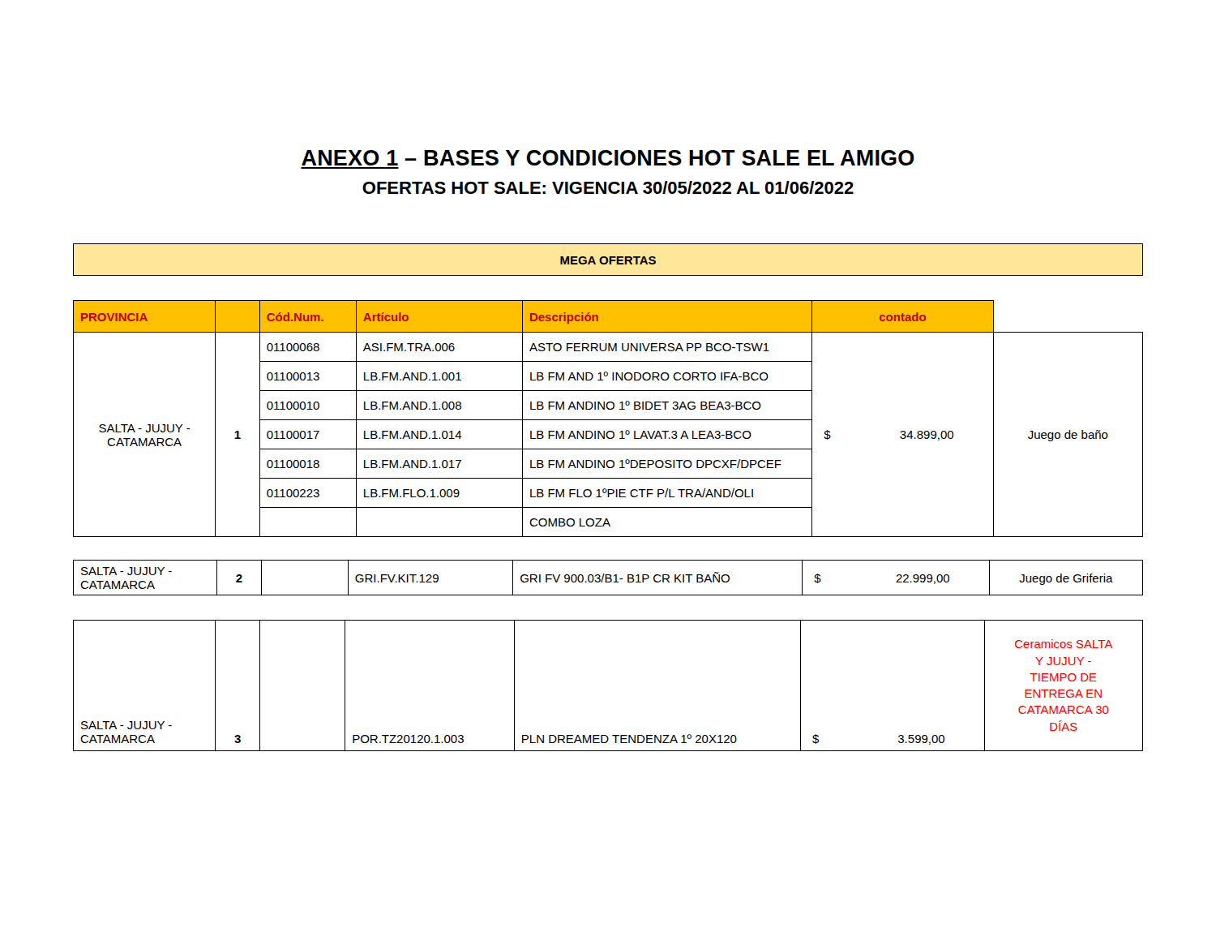ANEXO 1 – BASES Y CONDICIONES HOT SALE EL AMIGO
OFERTAS HOT SALE: VIGENCIA 30/05/2022 AL 01/06/2022
| MEGA OFERTAS |
| PROVINCIA | | Cód.Num. | Artículo | Descripción | contado | |
| --- | --- | --- | --- | --- | --- | --- |
| SALTA - JUJUY - CATAMARCA | 1 | 01100068 | ASI.FM.TRA.006 | ASTO FERRUM UNIVERSA PP BCO-TSW1 | $ 34.899,00 | Juego de baño |
| 01100013 | LB.FM.AND.1.001 | LB FM AND 1º INODORO CORTO IFA-BCO |
| 01100010 | LB.FM.AND.1.008 | LB FM ANDINO 1º BIDET 3AG BEA3-BCO |
| 01100017 | LB.FM.AND.1.014 | LB FM ANDINO 1º LAVAT.3 A LEA3-BCO |
| 01100018 | LB.FM.AND.1.017 | LB FM ANDINO 1ºDEPOSITO DPCXF/DPCEF |
| 01100223 | LB.FM.FLO.1.009 | LB FM FLO 1ºPIE CTF P/L TRA/AND/OLI |
| | | COMBO LOZA |
| SALTA - JUJUY - CATAMARCA | 2 | | GRI.FV.KIT.129 | GRI FV 900.03/B1- B1P CR KIT BAÑO | $ 22.999,00 | Juego de Griferia |
| SALTA - JUJUY - CATAMARCA | 3 | | POR.TZ20120.1.003 | PLN DREAMED TENDENZA 1º 20X120 | $ 3.599,00 | Ceramicos SALTA Y JUJUY - TIEMPO DE ENTREGA EN CATAMARCA 30 DÍAS |